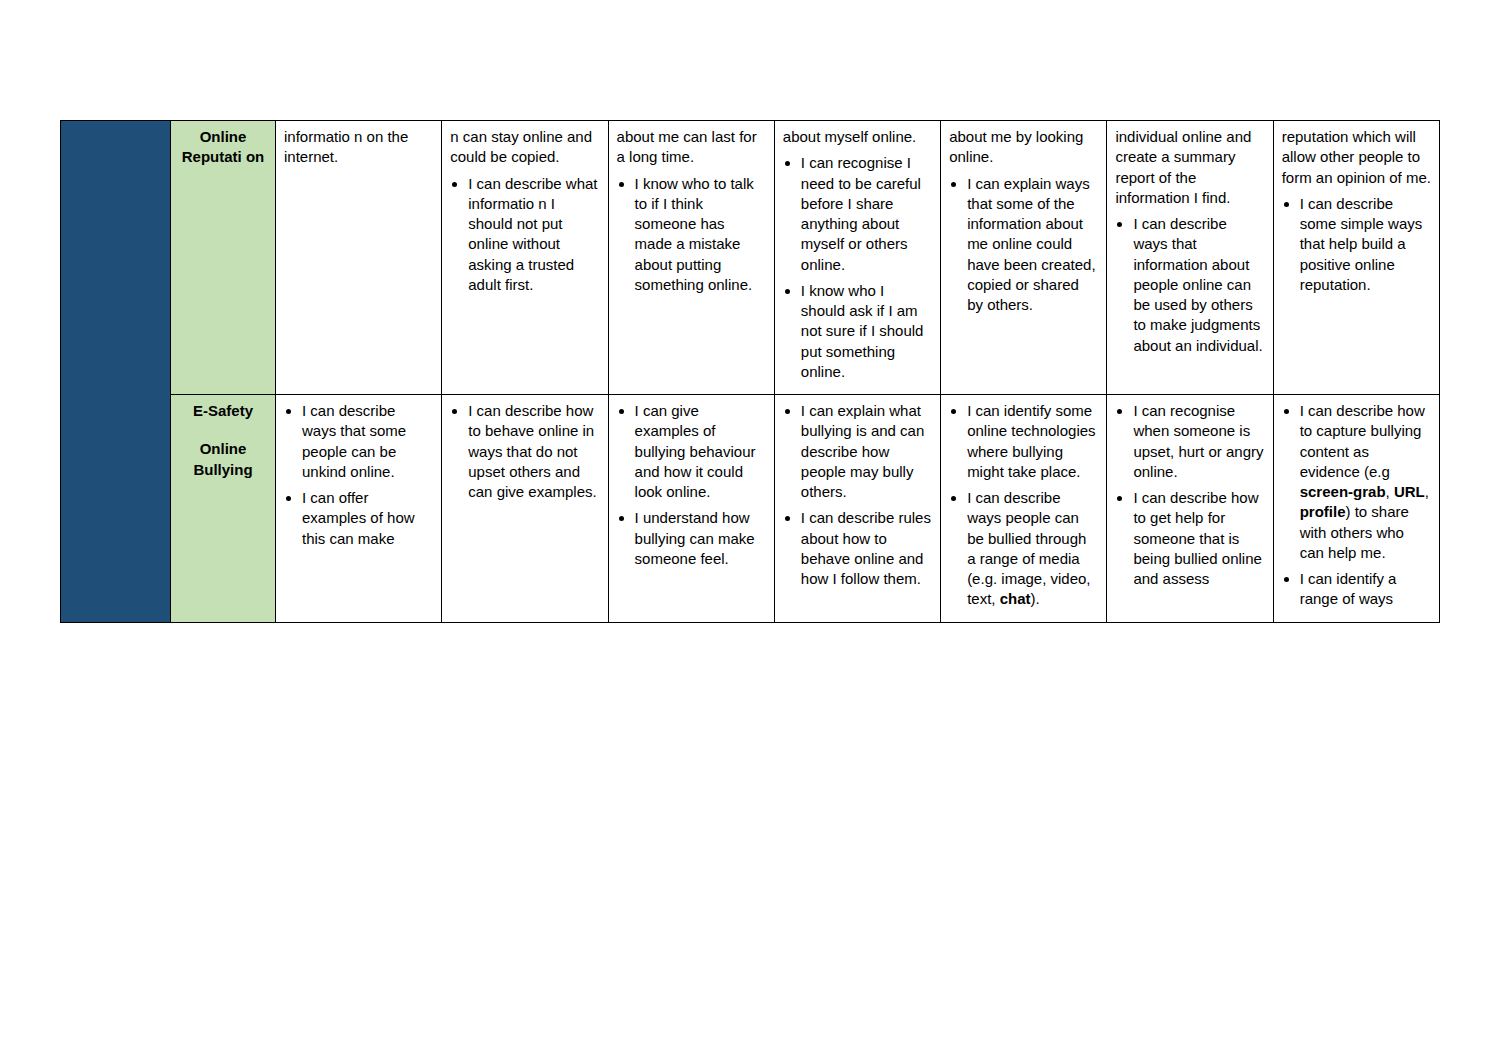| | Online Reputati on | informatio n on the internet. | n can stay online and could be copied. I can describe what informatio n I should not put online without asking a trusted adult first. | about me can last for a long time. I know who to talk to if I think someone has made a mistake about putting something online. | about myself online. I can recognise I need to be careful before I share anything about myself or others online. I know who I should ask if I am not sure if I should put something online. | about me by looking online. I can explain ways that some of the information about me online could have been created, copied or shared by others. | individual online and create a summary report of the information I find. I can describe ways that information about people online can be used by others to make judgments about an individual. | reputation which will allow other people to form an opinion of me. I can describe some simple ways that help build a positive online reputation. |
| E-Safety Online Bullying | I can describe ways that some people can be unkind online. I can offer examples of how this can make | I can describe how to behave online in ways that do not upset others and can give examples. | I can give examples of bullying behaviour and how it could look online. I understand how bullying can make someone feel. | I can explain what bullying is and can describe how people may bully others. I can describe rules about how to behave online and how I follow them. | I can identify some online technologies where bullying might take place. I can describe ways people can be bullied through a range of media (e.g. image, video, text, chat ). | I can recognise when someone is upset, hurt or angry online. I can describe how to get help for someone that is being bullied online and assess | I can describe how to capture bullying content as evidence (e.g screen-grab , URL , profile ) to share with others who can help me. I can identify a range of ways |